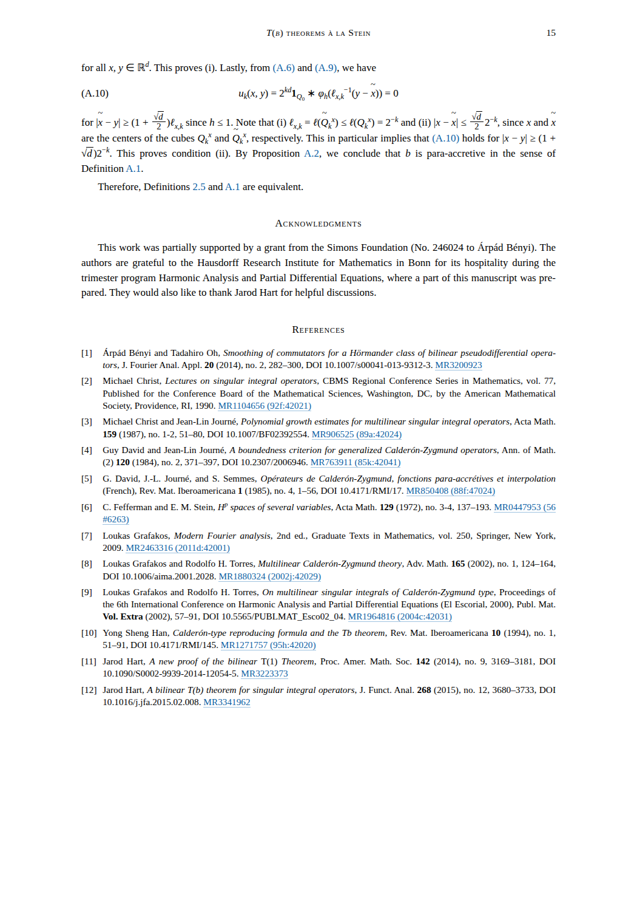T(b) theorems à la Stein 15
for all x, y ∈ ℝd. This proves (i). Lastly, from (A.6) and (A.9), we have
(A.10) uk(x, y) = 2kd1Q0 ∗ φh(ℓx,k−1(y − ~x)) = 0
for |~x − y| ≥ (1 + √d 2)ℓx,k since h ≤ 1. Note that (i) ℓx,k = ℓ(~Qkx) ≤ ℓ(Qkx) = 2−k and (ii) |x − ~x| ≤ √d 22−k, since x and ~x are the centers of the cubes Qkx and ~Qkx, respectively. This in particular implies that (A.10) holds for |x − y| ≥ (1 + √d)2−k. This proves condition (ii). By Proposition A.2, we conclude that b is para-accretive in the sense of Definition A.1.
Therefore, Definitions 2.5 and A.1 are equivalent.
Acknowledgments
This work was partially supported by a grant from the Simons Foundation (No. 246024 to Árpád Bényi). The authors are grateful to the Hausdorff Research Institute for Mathematics in Bonn for its hospitality during the trimester program Harmonic Analysis and Partial Differential Equations, where a part of this manuscript was prepared. They would also like to thank Jarod Hart for helpful discussions.
References
Árpád Bényi and Tadahiro Oh, Smoothing of commutators for a Hörmander class of bilinear pseudodifferential operators, J. Fourier Anal. Appl. 20 (2014), no. 2, 282–300, DOI 10.1007/s00041-013-9312-3. MR3200923
Michael Christ, Lectures on singular integral operators, CBMS Regional Conference Series in Mathematics, vol. 77, Published for the Conference Board of the Mathematical Sciences, Washington, DC, by the American Mathematical Society, Providence, RI, 1990. MR1104656 (92f:42021)
Michael Christ and Jean-Lin Journé, Polynomial growth estimates for multilinear singular integral operators, Acta Math. 159 (1987), no. 1-2, 51–80, DOI 10.1007/BF02392554. MR906525 (89a:42024)
Guy David and Jean-Lin Journé, A boundedness criterion for generalized Calderón-Zygmund operators, Ann. of Math. (2) 120 (1984), no. 2, 371–397, DOI 10.2307/2006946. MR763911 (85k:42041)
G. David, J.-L. Journé, and S. Semmes, Opérateurs de Calderón-Zygmund, fonctions para-accrétives et interpolation (French), Rev. Mat. Iberoamericana 1 (1985), no. 4, 1–56, DOI 10.4171/RMI/17. MR850408 (88f:47024)
C. Fefferman and E. M. Stein, Hp spaces of several variables, Acta Math. 129 (1972), no. 3-4, 137–193. MR0447953 (56 #6263)
Loukas Grafakos, Modern Fourier analysis, 2nd ed., Graduate Texts in Mathematics, vol. 250, Springer, New York, 2009. MR2463316 (2011d:42001)
Loukas Grafakos and Rodolfo H. Torres, Multilinear Calderón-Zygmund theory, Adv. Math. 165 (2002), no. 1, 124–164, DOI 10.1006/aima.2001.2028. MR1880324 (2002j:42029)
Loukas Grafakos and Rodolfo H. Torres, On multilinear singular integrals of Calderón-Zygmund type, Proceedings of the 6th International Conference on Harmonic Analysis and Partial Differential Equations (El Escorial, 2000), Publ. Mat. Vol. Extra (2002), 57–91, DOI 10.5565/PUBLMAT_Esco02_04. MR1964816 (2004c:42031)
Yong Sheng Han, Calderón-type reproducing formula and the Tb theorem, Rev. Mat. Iberoamericana 10 (1994), no. 1, 51–91, DOI 10.4171/RMI/145. MR1271757 (95h:42020)
Jarod Hart, A new proof of the bilinear T(1) Theorem, Proc. Amer. Math. Soc. 142 (2014), no. 9, 3169–3181, DOI 10.1090/S0002-9939-2014-12054-5. MR3223373
Jarod Hart, A bilinear T(b) theorem for singular integral operators, J. Funct. Anal. 268 (2015), no. 12, 3680–3733, DOI 10.1016/j.jfa.2015.02.008. MR3341962